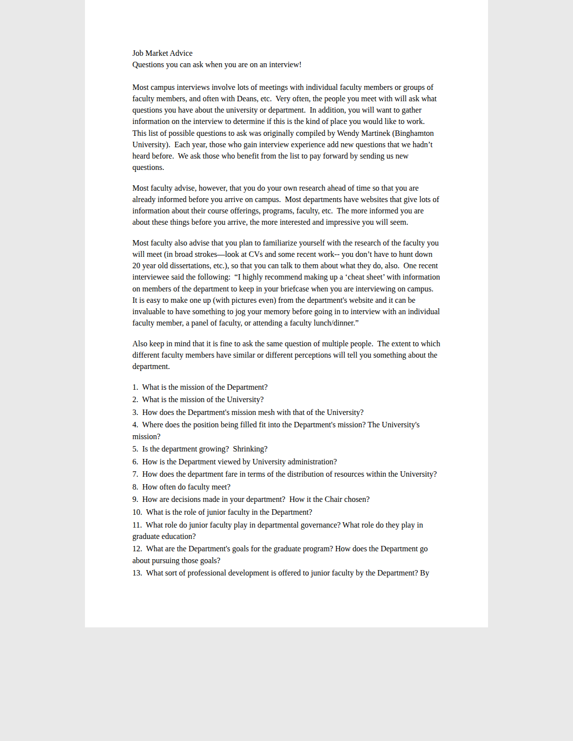Job Market Advice
Questions you can ask when you are on an interview!
Most campus interviews involve lots of meetings with individual faculty members or groups of faculty members, and often with Deans, etc. Very often, the people you meet with will ask what questions you have about the university or department. In addition, you will want to gather information on the interview to determine if this is the kind of place you would like to work. This list of possible questions to ask was originally compiled by Wendy Martinek (Binghamton University). Each year, those who gain interview experience add new questions that we hadn’t heard before. We ask those who benefit from the list to pay forward by sending us new questions.
Most faculty advise, however, that you do your own research ahead of time so that you are already informed before you arrive on campus. Most departments have websites that give lots of information about their course offerings, programs, faculty, etc. The more informed you are about these things before you arrive, the more interested and impressive you will seem.
Most faculty also advise that you plan to familiarize yourself with the research of the faculty you will meet (in broad strokes—look at CVs and some recent work-- you don’t have to hunt down 20 year old dissertations, etc.), so that you can talk to them about what they do, also. One recent interviewee said the following: “I highly recommend making up a ‘cheat sheet’ with information on members of the department to keep in your briefcase when you are interviewing on campus. It is easy to make one up (with pictures even) from the department's website and it can be invaluable to have something to jog your memory before going in to interview with an individual faculty member, a panel of faculty, or attending a faculty lunch/dinner.”
Also keep in mind that it is fine to ask the same question of multiple people. The extent to which different faculty members have similar or different perceptions will tell you something about the department.
1. What is the mission of the Department?
2. What is the mission of the University?
3. How does the Department's mission mesh with that of the University?
4. Where does the position being filled fit into the Department's mission? The University's mission?
5. Is the department growing? Shrinking?
6. How is the Department viewed by University administration?
7. How does the department fare in terms of the distribution of resources within the University?
8. How often do faculty meet?
9. How are decisions made in your department? How it the Chair chosen?
10. What is the role of junior faculty in the Department?
11. What role do junior faculty play in departmental governance? What role do they play in graduate education?
12. What are the Department's goals for the graduate program? How does the Department go about pursuing those goals?
13. What sort of professional development is offered to junior faculty by the Department? By